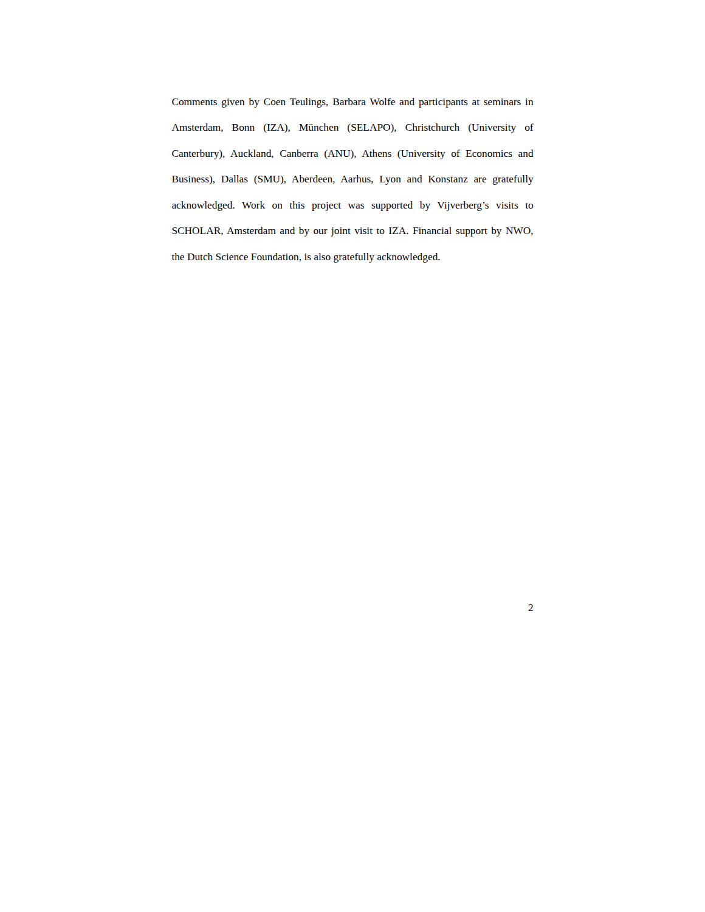Comments given by Coen Teulings, Barbara Wolfe and participants at seminars in Amsterdam, Bonn (IZA), München (SELAPO), Christchurch (University of Canterbury), Auckland, Canberra (ANU), Athens (University of Economics and Business), Dallas (SMU), Aberdeen, Aarhus, Lyon and Konstanz are gratefully acknowledged. Work on this project was supported by Vijverberg’s visits to SCHOLAR, Amsterdam and by our joint visit to IZA. Financial support by NWO, the Dutch Science Foundation, is also gratefully acknowledged.
2